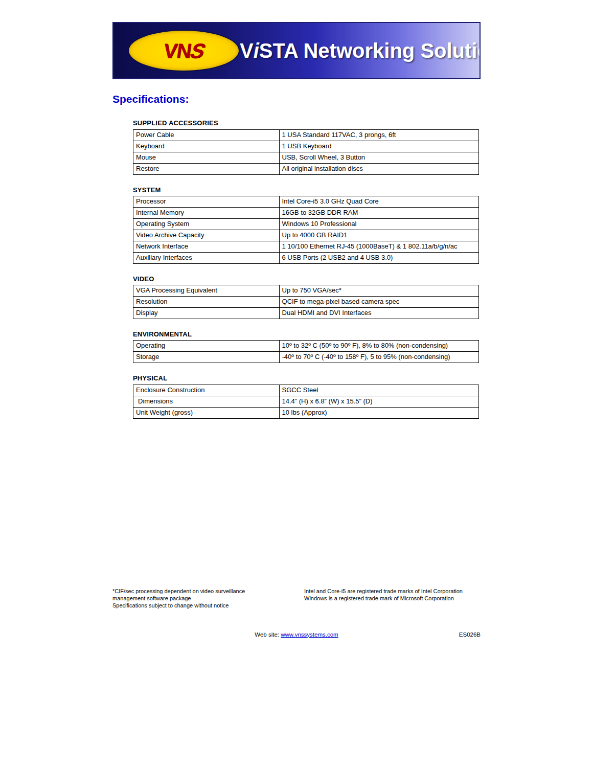VN S
Vi STA Networking Solutions
Specifications:
SUPPLIED ACCESSORIES
| Power Cable | 1 USA Standard 117VAC, 3 prongs, 6ft |
| Keyboard | 1 USB Keyboard |
| Mouse | USB, Scroll Wheel, 3 Button |
| Restore | All original installation discs |
SYSTEM
| Processor | Intel Core-i5 3.0 GHz Quad Core |
| Internal Memory | 16GB to 32GB DDR RAM |
| Operating System | Windows 10 Professional |
| Video Archive Capacity | Up to 4000 GB RAID1 |
| Network Interface | 1 10/100 Ethernet RJ-45 (1000BaseT) & 1 802.11a/b/g/n/ac |
| Auxiliary Interfaces | 6 USB Ports (2 USB2 and 4 USB 3.0) |
VIDEO
| VGA Processing Equivalent | Up to 750 VGA/sec* |
| Resolution | QCIF to mega-pixel based camera spec |
| Display | Dual HDMI and DVI Interfaces |
ENVIRONMENTAL
| Operating | 10º to 32º C (50º to 90º F), 8% to 80% (non-condensing) |
| Storage | -40º to 70º C (-40º to 158º F), 5 to 95% (non-condensing) |
PHYSICAL
| Enclosure Construction | SGCC Steel |
| Dimensions | 14.4” (H) x 6.8” (W) x 15.5” (D) |
| Unit Weight (gross) | 10 lbs (Approx) |
*CIF/sec processing dependent on video surveillance
management software package
Specifications subject to change without notice
Intel and Core-i5 are registered trade marks of Intel Corporation
Windows is a registered trade mark of Microsoft Corporation
Web site: www.vnssystems.com
ES026B